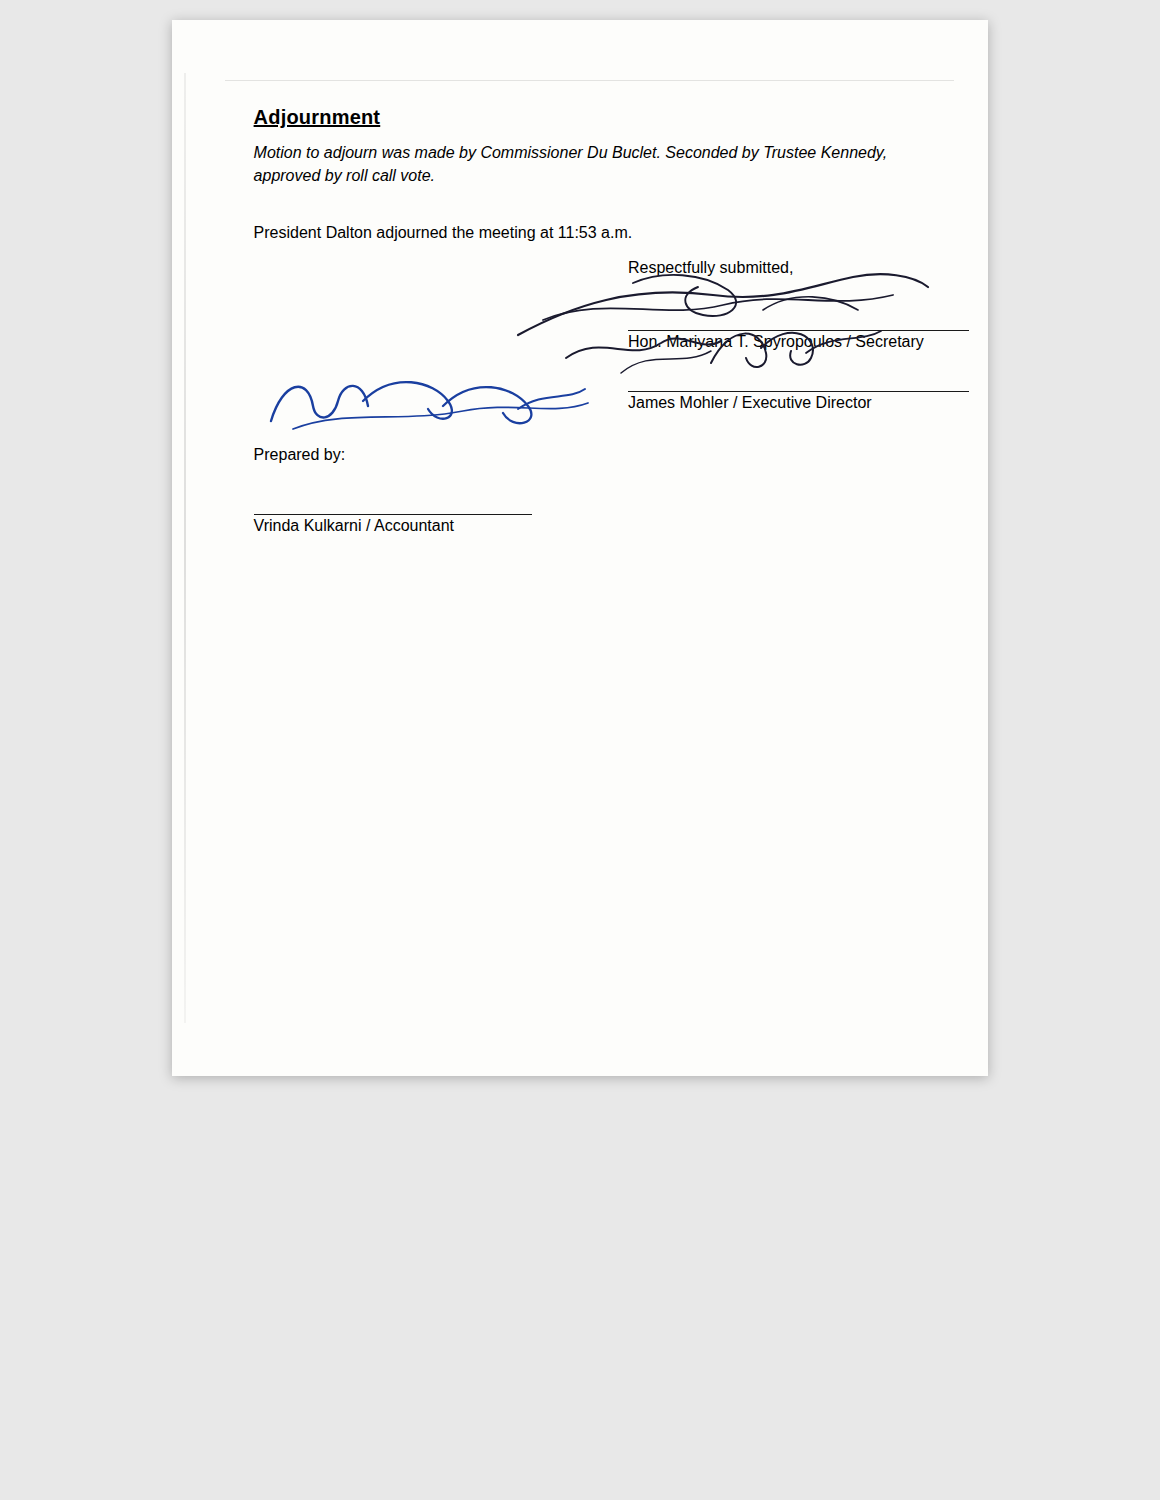Adjournment
Motion to adjourn was made by Commissioner Du Buclet. Seconded by Trustee Kennedy, approved by roll call vote.
President Dalton adjourned the meeting at 11:53 a.m.
Respectfully submitted,
Hon. Mariyana T. Spyropoulos / Secretary
James Mohler / Executive Director
Prepared by:
Vrinda Kulkarni / Accountant